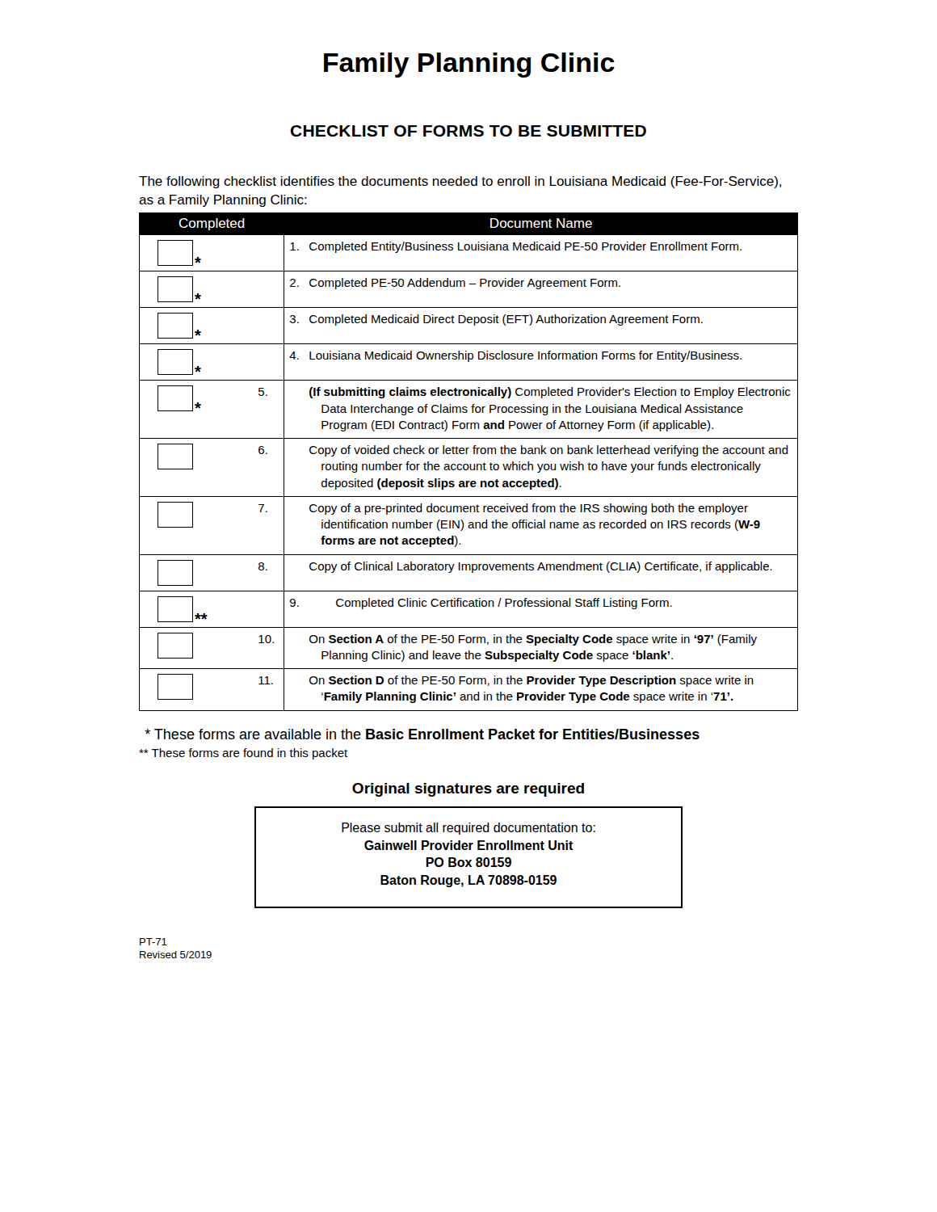Family Planning Clinic
CHECKLIST OF FORMS TO BE SUBMITTED
The following checklist identifies the documents needed to enroll in Louisiana Medicaid (Fee-For-Service), as a Family Planning Clinic:
| Completed | Document Name |
| --- | --- |
| * | 1. Completed Entity/Business Louisiana Medicaid PE-50 Provider Enrollment Form. |
| * | 2. Completed PE-50 Addendum – Provider Agreement Form. |
| * | 3. Completed Medicaid Direct Deposit (EFT) Authorization Agreement Form. |
| * | 4. Louisiana Medicaid Ownership Disclosure Information Forms for Entity/Business. |
| * | 5. (If submitting claims electronically) Completed Provider's Election to Employ Electronic Data Interchange of Claims for Processing in the Louisiana Medical Assistance Program (EDI Contract) Form and Power of Attorney Form (if applicable). |
| | 6. Copy of voided check or letter from the bank on bank letterhead verifying the account and routing number for the account to which you wish to have your funds electronically deposited (deposit slips are not accepted) . |
| | 7. Copy of a pre-printed document received from the IRS showing both the employer identification number (EIN) and the official name as recorded on IRS records ( W-9 forms are not accepted ). |
| | 8. Copy of Clinical Laboratory Improvements Amendment (CLIA) Certificate, if applicable. |
| ** | 9. Completed Clinic Certification / Professional Staff Listing Form. |
| | 10. On Section A of the PE-50 Form, in the Specialty Code space write in ‘97’ (Family Planning Clinic) and leave the Subspecialty Code space ‘blank’ . |
| | 11. On Section D of the PE-50 Form, in the Provider Type Description space write in ‘ Family Planning Clinic’ and in the Provider Type Code space write in ‘ 71’. |
* These forms are available in the Basic Enrollment Packet for Entities/Businesses
** These forms are found in this packet
Original signatures are required
Please submit all required documentation to:
Gainwell Provider Enrollment Unit
PO Box 80159
Baton Rouge, LA 70898-0159
PT-71
Revised 5/2019